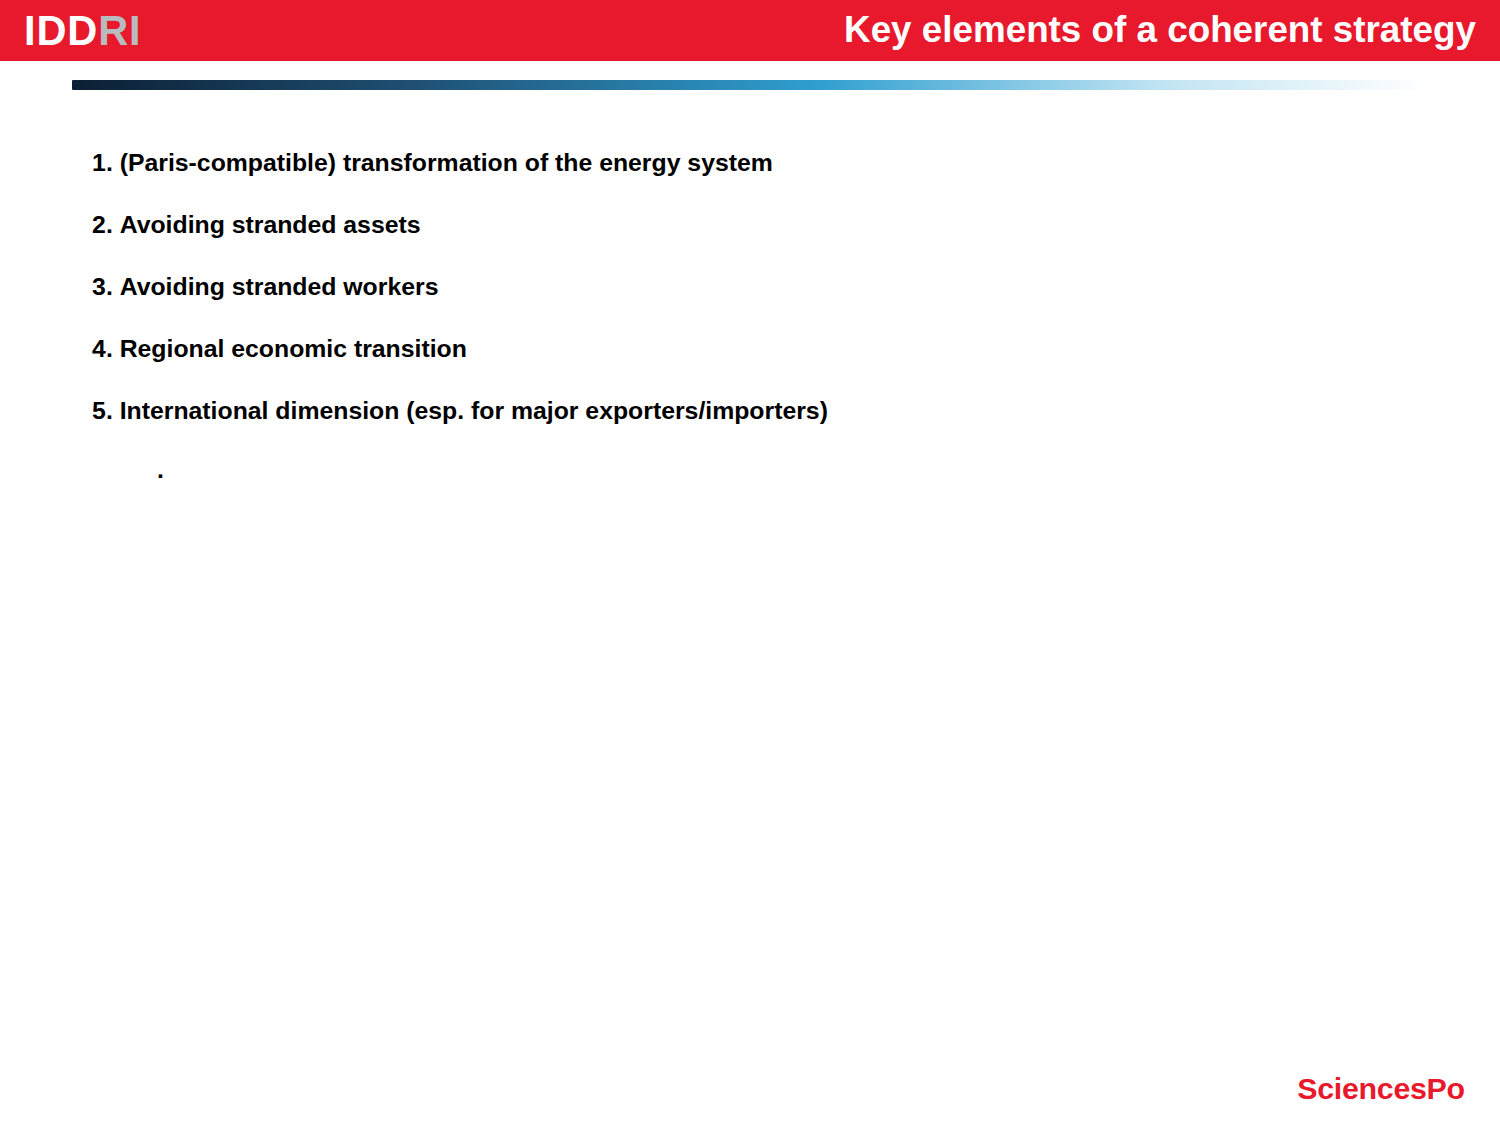IDD RI
Key elements of a coherent strategy
(Paris-compatible) transformation of the energy system
Avoiding stranded assets
Avoiding stranded workers
Regional economic transition
International dimension (esp. for major exporters/importers)
.
SciencesPo